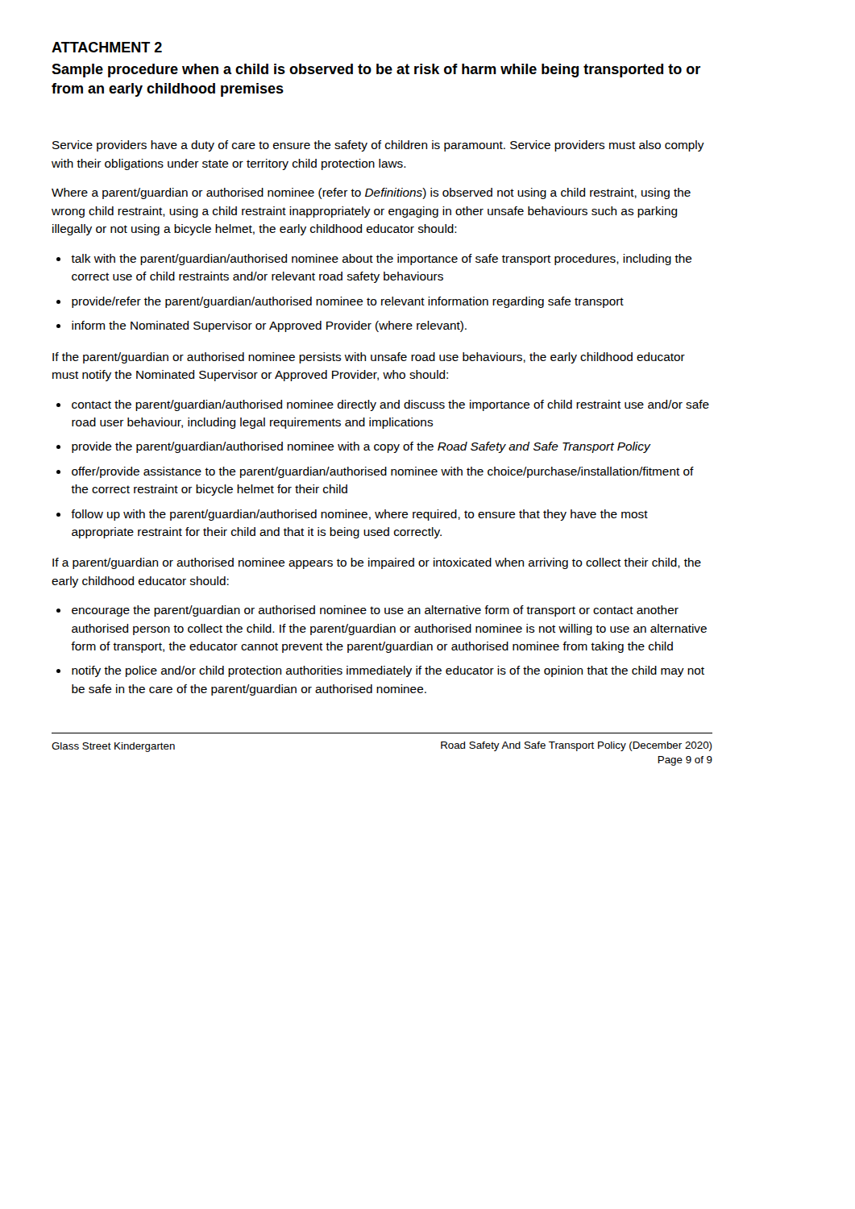ATTACHMENT 2
Sample procedure when a child is observed to be at risk of harm while being transported to or from an early childhood premises
Service providers have a duty of care to ensure the safety of children is paramount. Service providers must also comply with their obligations under state or territory child protection laws.
Where a parent/guardian or authorised nominee (refer to Definitions) is observed not using a child restraint, using the wrong child restraint, using a child restraint inappropriately or engaging in other unsafe behaviours such as parking illegally or not using a bicycle helmet, the early childhood educator should:
talk with the parent/guardian/authorised nominee about the importance of safe transport procedures, including the correct use of child restraints and/or relevant road safety behaviours
provide/refer the parent/guardian/authorised nominee to relevant information regarding safe transport
inform the Nominated Supervisor or Approved Provider (where relevant).
If the parent/guardian or authorised nominee persists with unsafe road use behaviours, the early childhood educator must notify the Nominated Supervisor or Approved Provider, who should:
contact the parent/guardian/authorised nominee directly and discuss the importance of child restraint use and/or safe road user behaviour, including legal requirements and implications
provide the parent/guardian/authorised nominee with a copy of the Road Safety and Safe Transport Policy
offer/provide assistance to the parent/guardian/authorised nominee with the choice/purchase/installation/fitment of the correct restraint or bicycle helmet for their child
follow up with the parent/guardian/authorised nominee, where required, to ensure that they have the most appropriate restraint for their child and that it is being used correctly.
If a parent/guardian or authorised nominee appears to be impaired or intoxicated when arriving to collect their child, the early childhood educator should:
encourage the parent/guardian or authorised nominee to use an alternative form of transport or contact another authorised person to collect the child. If the parent/guardian or authorised nominee is not willing to use an alternative form of transport, the educator cannot prevent the parent/guardian or authorised nominee from taking the child
notify the police and/or child protection authorities immediately if the educator is of the opinion that the child may not be safe in the care of the parent/guardian or authorised nominee.
Glass Street Kindergarten
Road Safety And Safe Transport Policy (December 2020)
Page 9 of 9